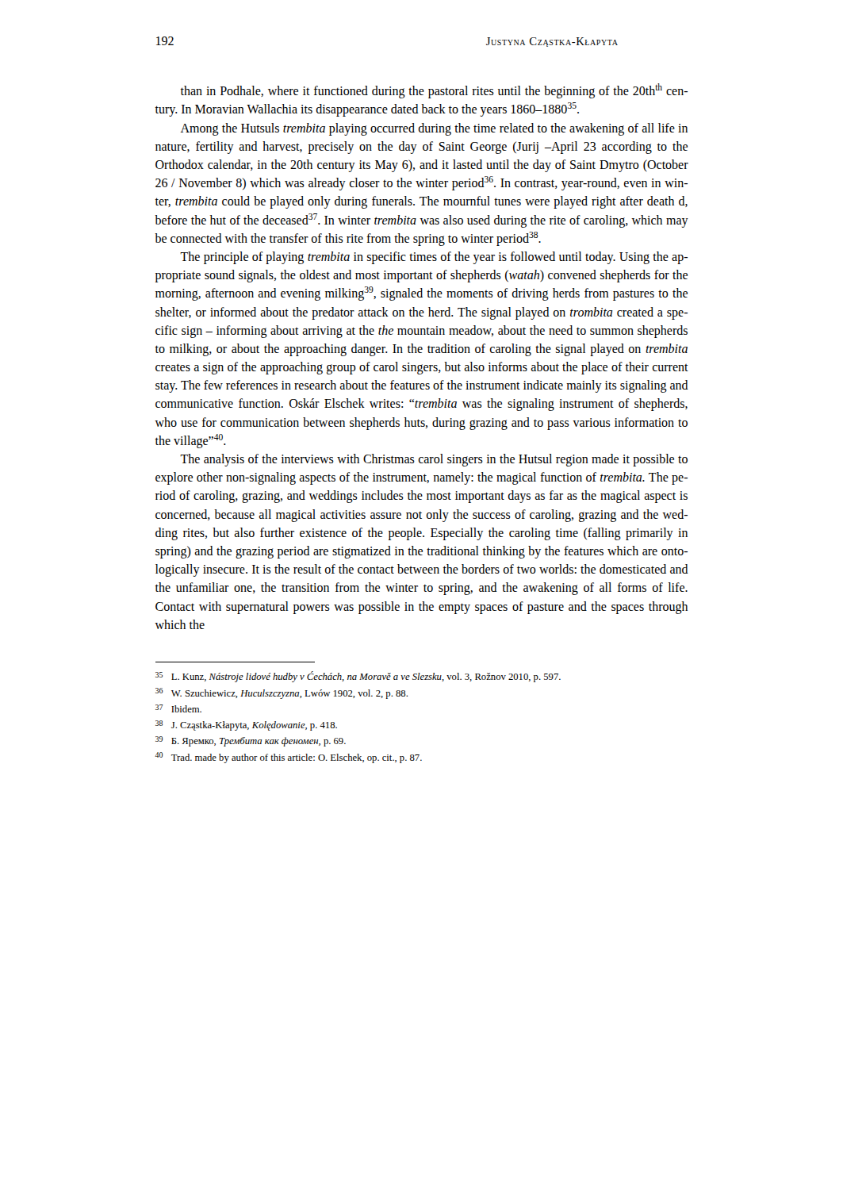192 Justyna Cząstka-Kłapyta
than in Podhale, where it functioned during the pastoral rites until the beginning of the 20thth century. In Moravian Wallachia its disappearance dated back to the years 1860–188035.
Among the Hutsuls trembita playing occurred during the time related to the awakening of all life in nature, fertility and harvest, precisely on the day of Saint George (Jurij –April 23 according to the Orthodox calendar, in the 20th century its May 6), and it lasted until the day of Saint Dmytro (October 26 / November 8) which was already closer to the winter period36. In contrast, year-round, even in winter, trembita could be played only during funerals. The mournful tunes were played right after death d, before the hut of the deceased37. In winter trembita was also used during the rite of caroling, which may be connected with the transfer of this rite from the spring to winter period38.
The principle of playing trembita in specific times of the year is followed until today. Using the appropriate sound signals, the oldest and most important of shepherds (watah) convened shepherds for the morning, afternoon and evening milking39, signaled the moments of driving herds from pastures to the shelter, or informed about the predator attack on the herd. The signal played on trombita created a specific sign – informing about arriving at the the mountain meadow, about the need to summon shepherds to milking, or about the approaching danger. In the tradition of caroling the signal played on trembita creates a sign of the approaching group of carol singers, but also informs about the place of their current stay. The few references in research about the features of the instrument indicate mainly its signaling and communicative function. Oskár Elschek writes: “trembita was the signaling instrument of shepherds, who use for communication between shepherds huts, during grazing and to pass various information to the village”40.
The analysis of the interviews with Christmas carol singers in the Hutsul region made it possible to explore other non-signaling aspects of the instrument, namely: the magical function of trembita. The period of caroling, grazing, and weddings includes the most important days as far as the magical aspect is concerned, because all magical activities assure not only the success of caroling, grazing and the wedding rites, but also further existence of the people. Especially the caroling time (falling primarily in spring) and the grazing period are stigmatized in the traditional thinking by the features which are ontologically insecure. It is the result of the contact between the borders of two worlds: the domesticated and the unfamiliar one, the transition from the winter to spring, and the awakening of all forms of life. Contact with supernatural powers was possible in the empty spaces of pasture and the spaces through which the
35 L. Kunz, Nástroje lidové hudby v Ćechách, na Moravě a ve Slezsku, vol. 3, Rožnov 2010, p. 597.
36 W. Szuchiewicz, Huculszczyzna, Lwów 1902, vol. 2, p. 88.
37 Ibidem.
38 J. Cząstka-Kłapyta, Kolędowanie, p. 418.
39 Б. Яремко, Трембита как феномен, p. 69.
40 Trad. made by author of this article: O. Elschek, op. cit., p. 87.